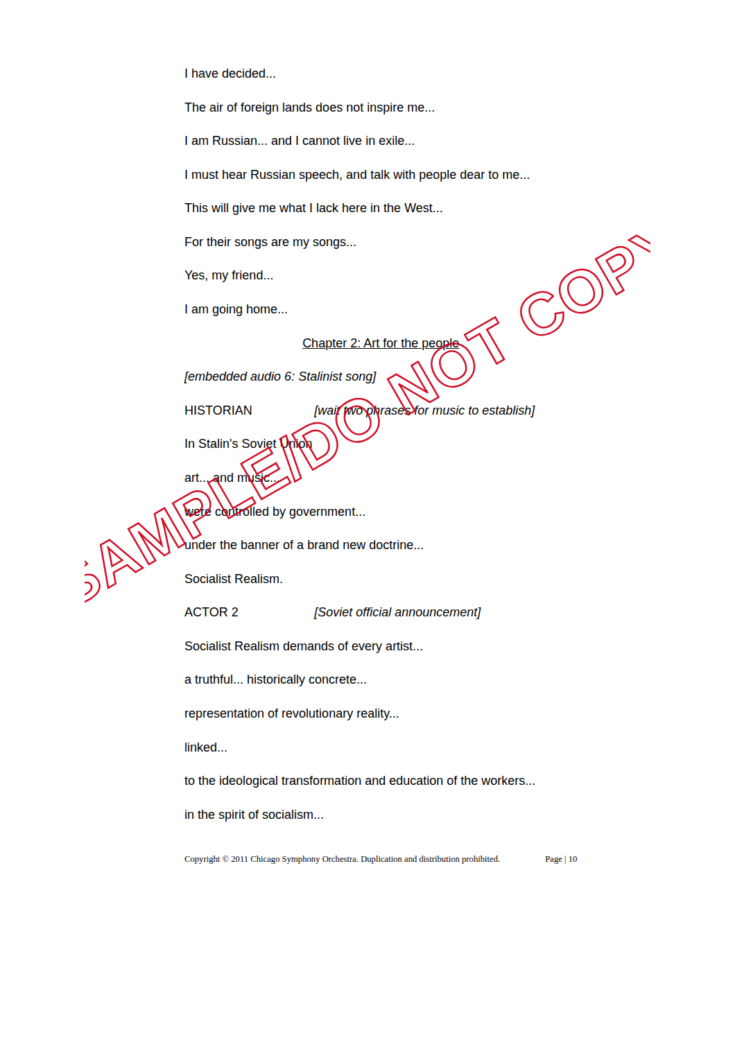SAMPLE/DO NOT COPY
I have decided...
The air of foreign lands does not inspire me...
I am Russian... and I cannot live in exile...
I must hear Russian speech, and talk with people dear to me...
This will give me what I lack here in the West...
For their songs are my songs...
Yes, my friend...
I am going home...
Chapter 2: Art for the people
[embedded audio 6: Stalinist song]
HISTORIAN[wait two phrases for music to establish]
In Stalin's Soviet Union
art... and music...
were controlled by government...
under the banner of a brand new doctrine...
Socialist Realism.
ACTOR 2[Soviet official announcement]
Socialist Realism demands of every artist...
a truthful... historically concrete...
representation of revolutionary reality...
linked...
to the ideological transformation and education of the workers...
in the spirit of socialism...
Copyright © 2011 Chicago Symphony Orchestra. Duplication and distribution prohibited. Page | 10